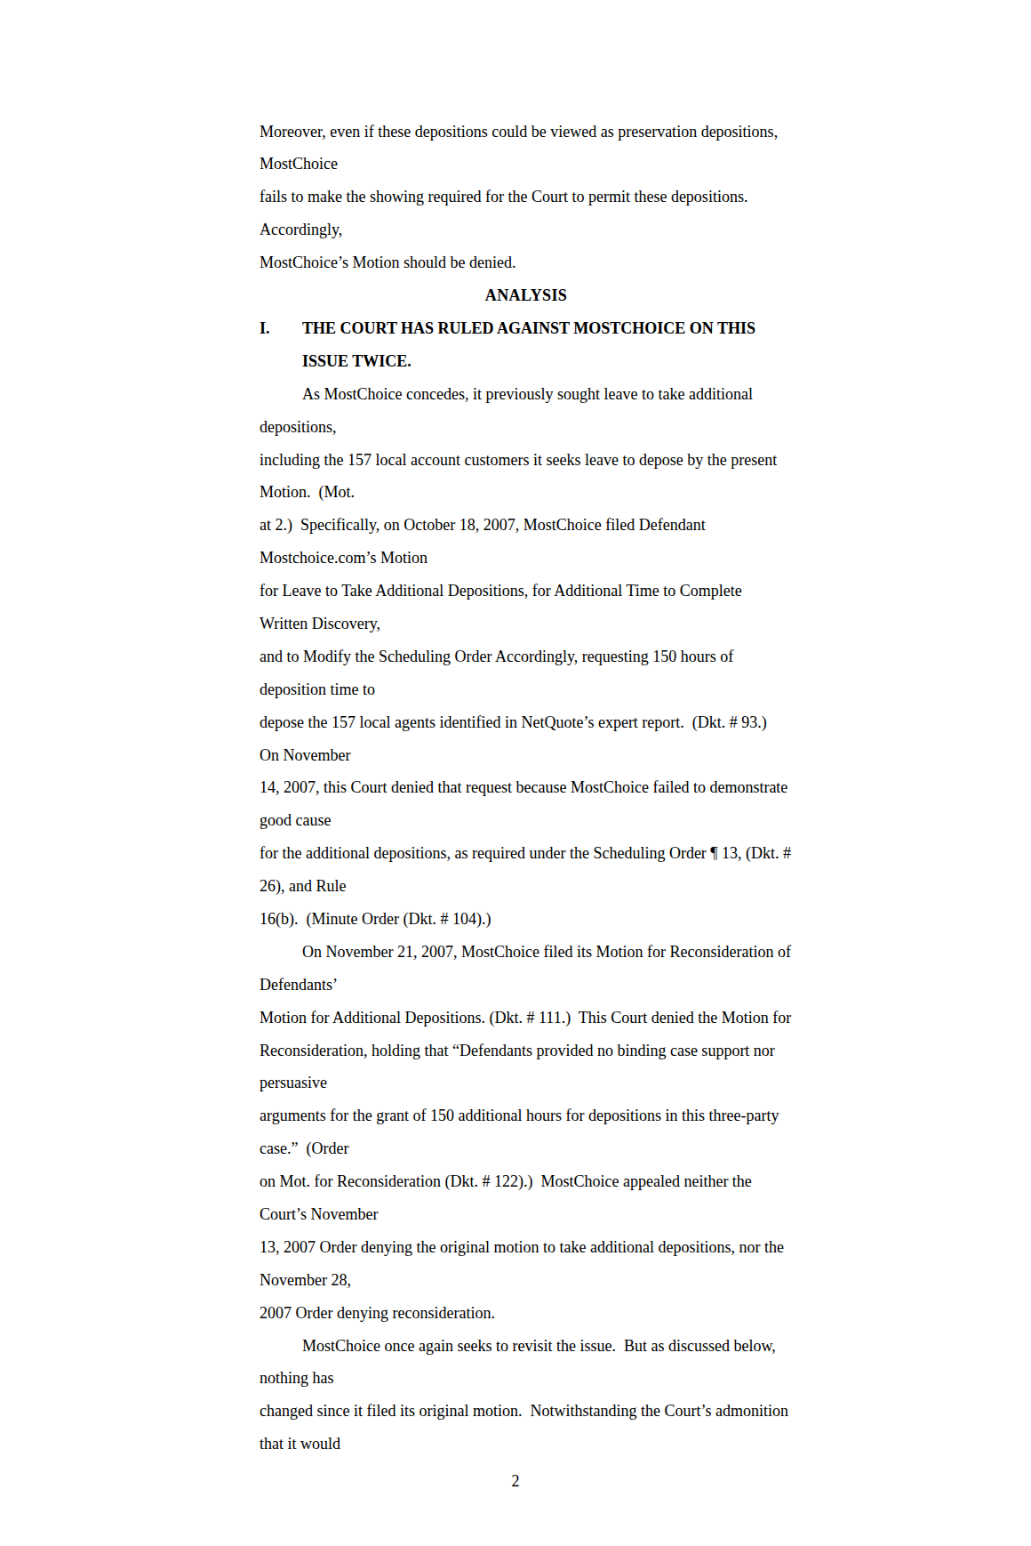Moreover, even if these depositions could be viewed as preservation depositions, MostChoice
fails to make the showing required for the Court to permit these depositions. Accordingly,
MostChoice’s Motion should be denied.
ANALYSIS
I.
THE COURT HAS RULED AGAINST MOSTCHOICE ON THIS ISSUE TWICE.
As MostChoice concedes, it previously sought leave to take additional depositions,
including the 157 local account customers it seeks leave to depose by the present Motion. (Mot.
at 2.) Specifically, on October 18, 2007, MostChoice filed Defendant Mostchoice.com’s Motion
for Leave to Take Additional Depositions, for Additional Time to Complete Written Discovery,
and to Modify the Scheduling Order Accordingly, requesting 150 hours of deposition time to
depose the 157 local agents identified in NetQuote’s expert report. (Dkt. # 93.) On November
14, 2007, this Court denied that request because MostChoice failed to demonstrate good cause
for the additional depositions, as required under the Scheduling Order ¶ 13, (Dkt. # 26), and Rule
16(b). (Minute Order (Dkt. # 104).)
On November 21, 2007, MostChoice filed its Motion for Reconsideration of Defendants’
Motion for Additional Depositions. (Dkt. # 111.) This Court denied the Motion for
Reconsideration, holding that “Defendants provided no binding case support nor persuasive
arguments for the grant of 150 additional hours for depositions in this three-party case.” (Order
on Mot. for Reconsideration (Dkt. # 122).) MostChoice appealed neither the Court’s November
13, 2007 Order denying the original motion to take additional depositions, nor the November 28,
2007 Order denying reconsideration.
MostChoice once again seeks to revisit the issue. But as discussed below, nothing has
changed since it filed its original motion. Notwithstanding the Court’s admonition that it would
2